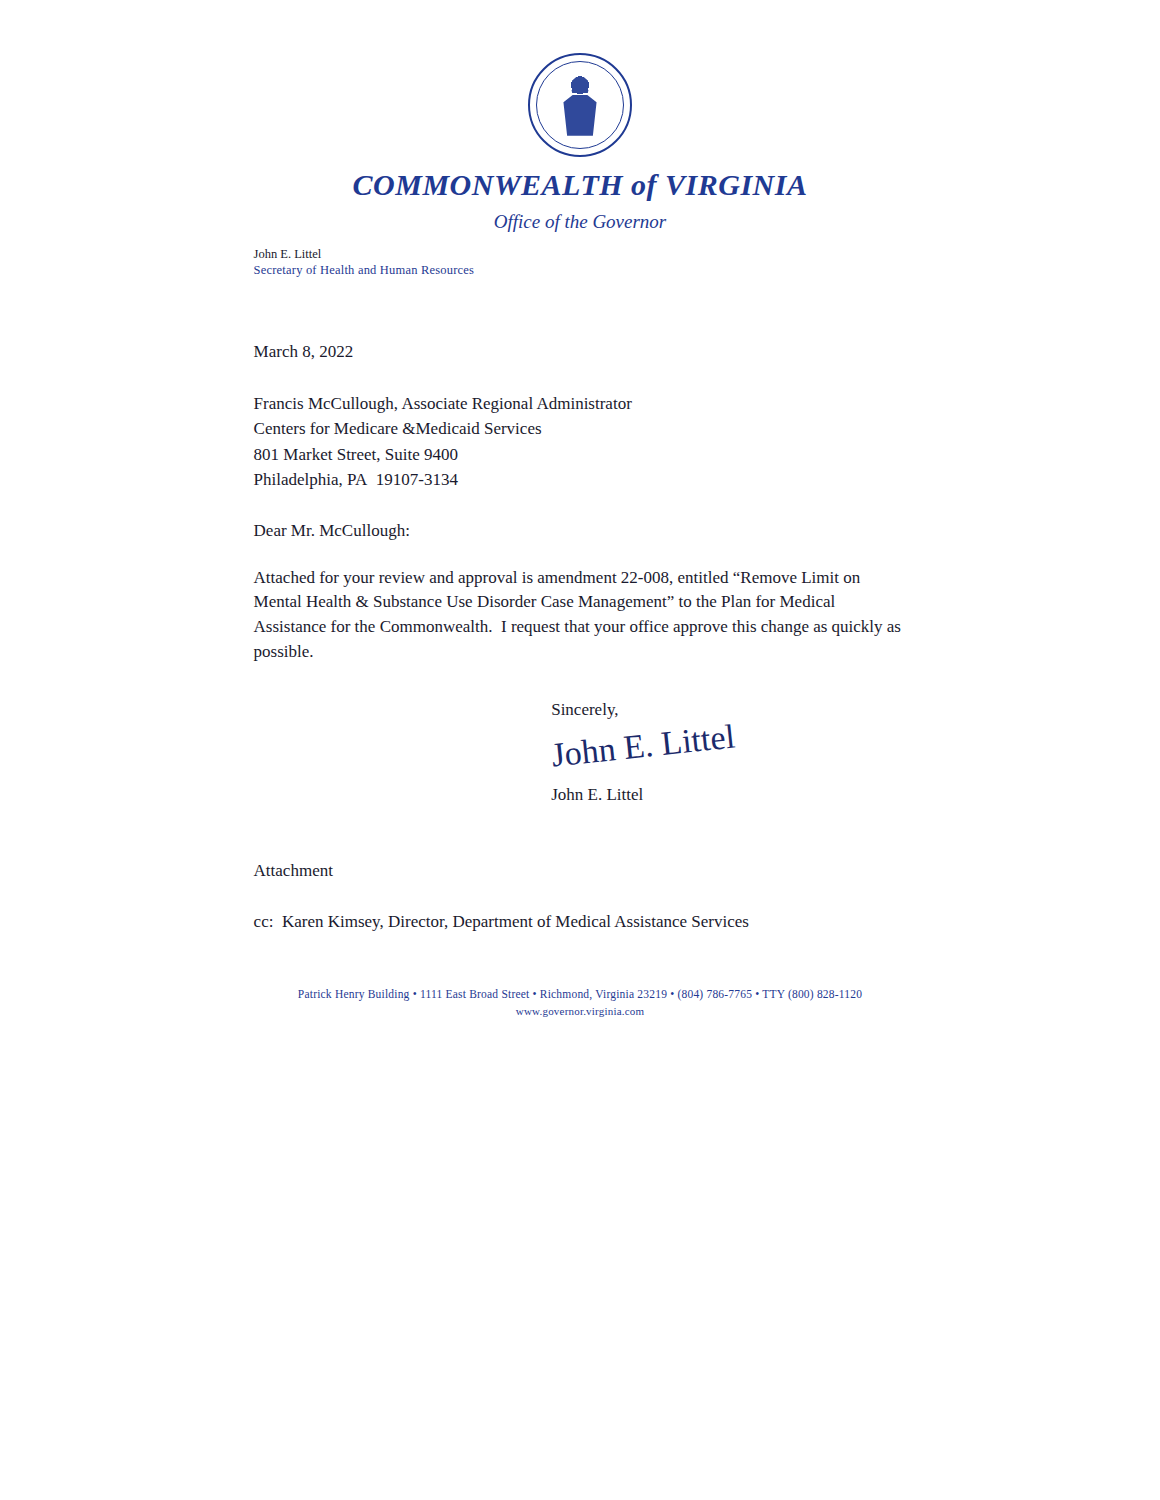COMMONWEALTH of VIRGINIA
Office of the Governor
John E. Littel
Secretary of Health and Human Resources
March 8, 2022
Francis McCullough, Associate Regional Administrator
Centers for Medicare &Medicaid Services
801 Market Street, Suite 9400
Philadelphia, PA 19107-3134
Dear Mr. McCullough:
Attached for your review and approval is amendment 22-008, entitled “Remove Limit on Mental Health & Substance Use Disorder Case Management” to the Plan for Medical Assistance for the Commonwealth. I request that your office approve this change as quickly as possible.
Sincerely,
John E. Littel
John E. Littel
Attachment
cc: Karen Kimsey, Director, Department of Medical Assistance Services
Patrick Henry Building • 1111 East Broad Street • Richmond, Virginia 23219 • (804) 786-7765 • TTY (800) 828-1120
www.governor.virginia.com